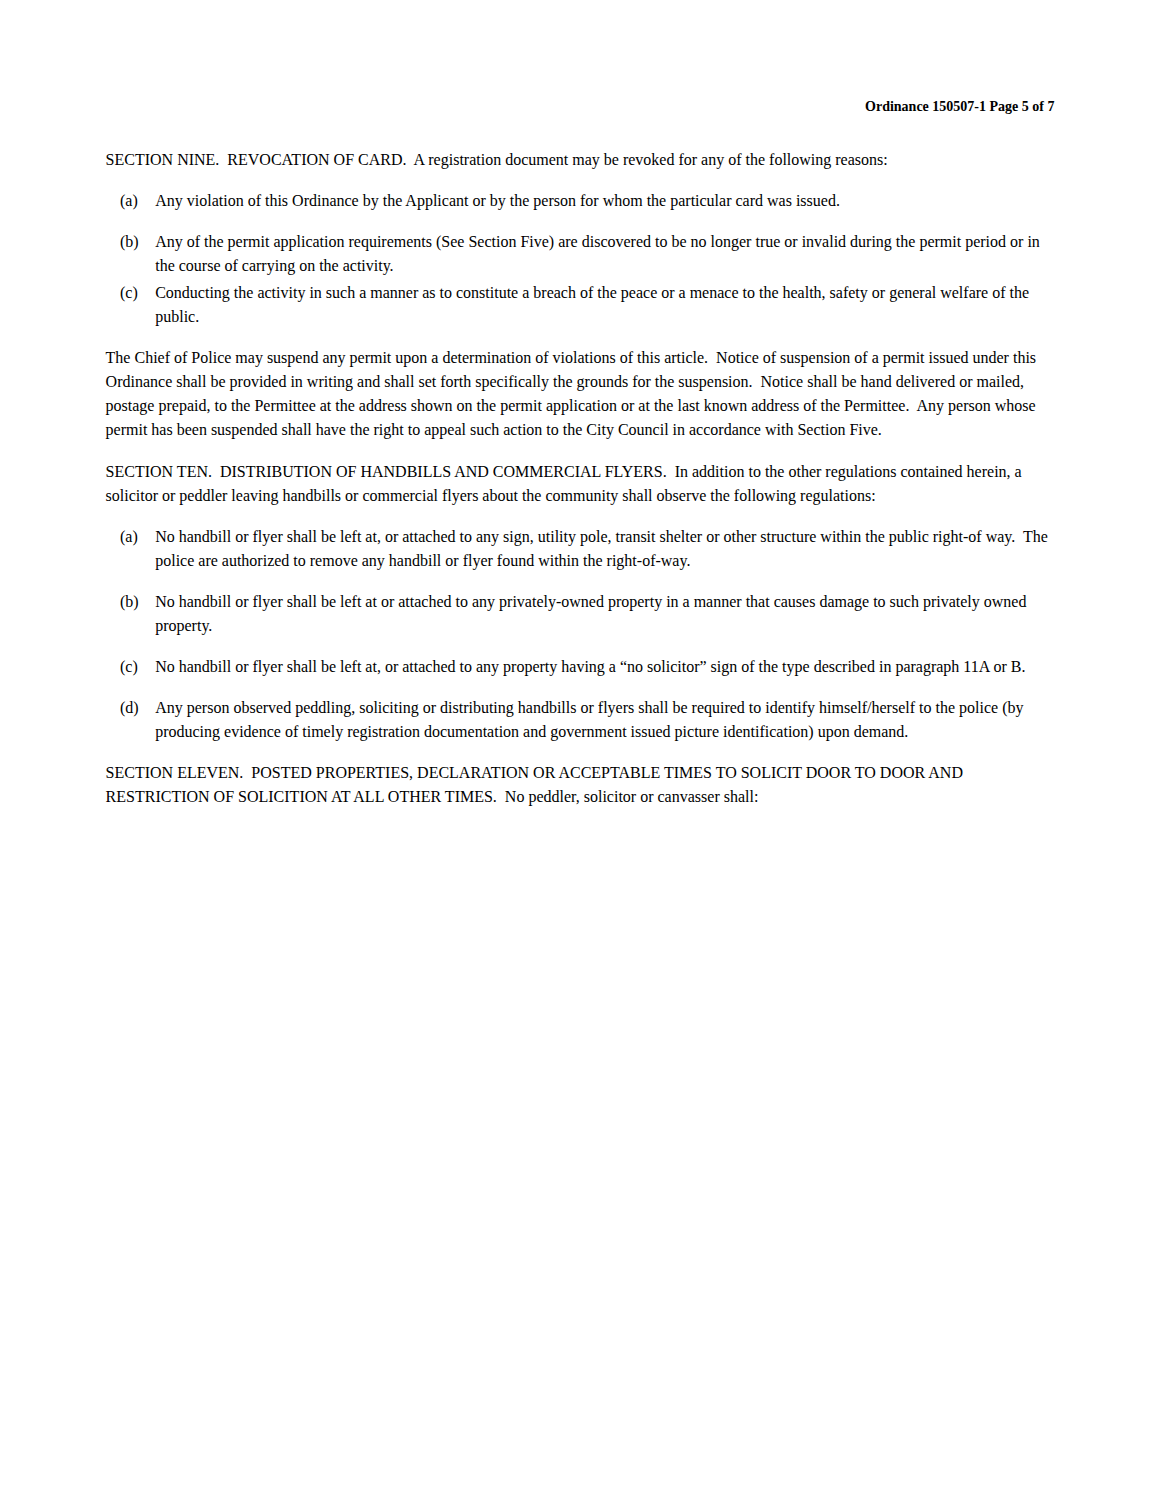Ordinance 150507-1 Page 5 of 7
SECTION NINE. REVOCATION OF CARD. A registration document may be revoked for any of the following reasons:
(a) Any violation of this Ordinance by the Applicant or by the person for whom the particular card was issued.
(b) Any of the permit application requirements (See Section Five) are discovered to be no longer true or invalid during the permit period or in the course of carrying on the activity.
(c) Conducting the activity in such a manner as to constitute a breach of the peace or a menace to the health, safety or general welfare of the public.
The Chief of Police may suspend any permit upon a determination of violations of this article. Notice of suspension of a permit issued under this Ordinance shall be provided in writing and shall set forth specifically the grounds for the suspension. Notice shall be hand delivered or mailed, postage prepaid, to the Permittee at the address shown on the permit application or at the last known address of the Permittee. Any person whose permit has been suspended shall have the right to appeal such action to the City Council in accordance with Section Five.
SECTION TEN. DISTRIBUTION OF HANDBILLS AND COMMERCIAL FLYERS. In addition to the other regulations contained herein, a solicitor or peddler leaving handbills or commercial flyers about the community shall observe the following regulations:
(a) No handbill or flyer shall be left at, or attached to any sign, utility pole, transit shelter or other structure within the public right-of way. The police are authorized to remove any handbill or flyer found within the right-of-way.
(b) No handbill or flyer shall be left at or attached to any privately-owned property in a manner that causes damage to such privately owned property.
(c) No handbill or flyer shall be left at, or attached to any property having a “no solicitor” sign of the type described in paragraph 11A or B.
(d) Any person observed peddling, soliciting or distributing handbills or flyers shall be required to identify himself/herself to the police (by producing evidence of timely registration documentation and government issued picture identification) upon demand.
SECTION ELEVEN. POSTED PROPERTIES, DECLARATION OR ACCEPTABLE TIMES TO SOLICIT DOOR TO DOOR AND RESTRICTION OF SOLICITION AT ALL OTHER TIMES. No peddler, solicitor or canvasser shall: